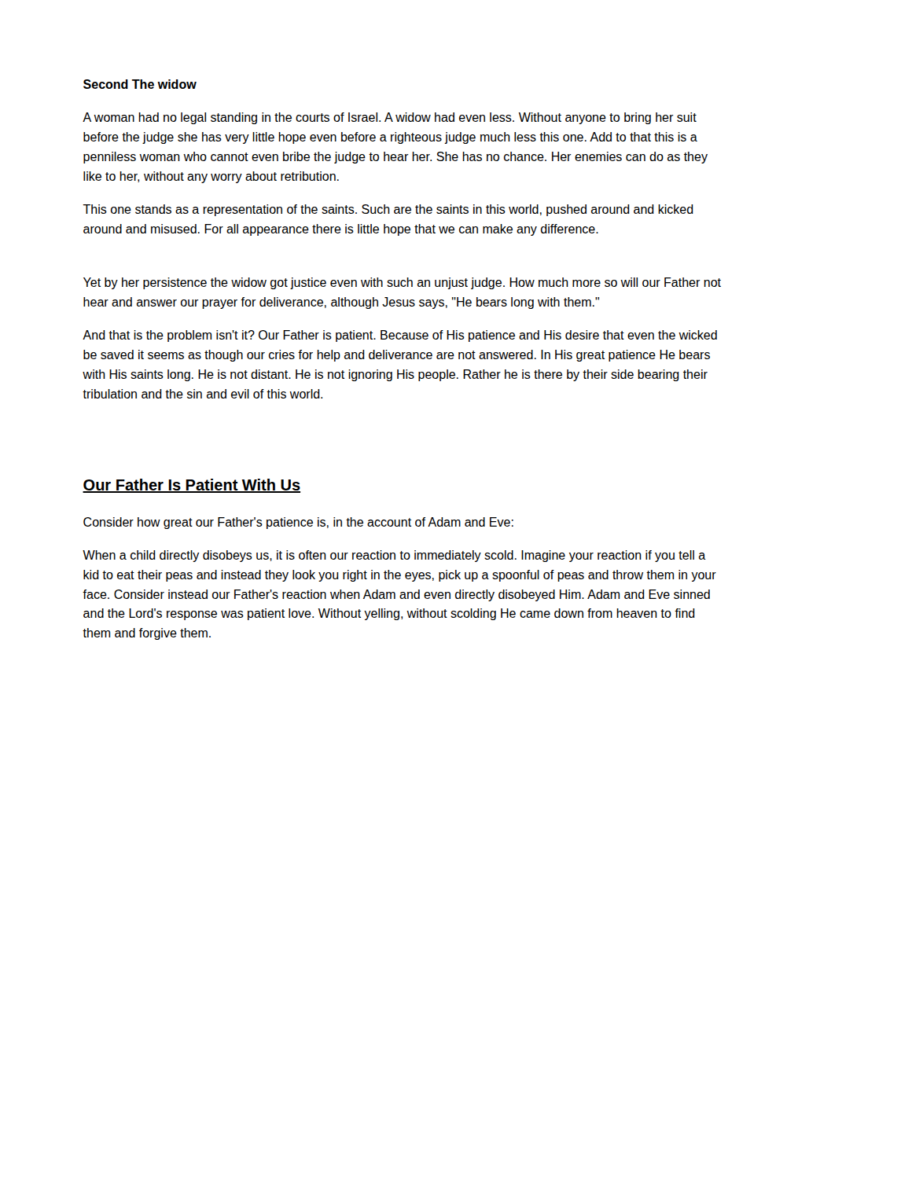Second The widow
A woman had no legal standing in the courts of Israel. A widow had even less. Without anyone to bring her suit before the judge she has very little hope even before a righteous judge much less this one. Add to that this is a penniless woman who cannot even bribe the judge to hear her. She has no chance. Her enemies can do as they like to her, without any worry about retribution.
This one stands as a representation of the saints. Such are the saints in this world, pushed around and kicked around and misused. For all appearance there is little hope that we can make any difference.
Yet by her persistence the widow got justice even with such an unjust judge. How much more so will our Father not hear and answer our prayer for deliverance, although Jesus says, "He bears long with them."
And that is the problem isn't it? Our Father is patient. Because of His patience and His desire that even the wicked be saved it seems as though our cries for help and deliverance are not answered. In His great patience He bears with His saints long. He is not distant. He is not ignoring His people. Rather he is there by their side bearing their tribulation and the sin and evil of this world.
Our Father Is Patient With Us
Consider how great our Father's patience is, in the account of Adam and Eve:
When a child directly disobeys us, it is often our reaction to immediately scold. Imagine your reaction if you tell a kid to eat their peas and instead they look you right in the eyes, pick up a spoonful of peas and throw them in your face. Consider instead our Father's reaction when Adam and even directly disobeyed Him. Adam and Eve sinned and the Lord's response was patient love. Without yelling, without scolding He came down from heaven to find them and forgive them.